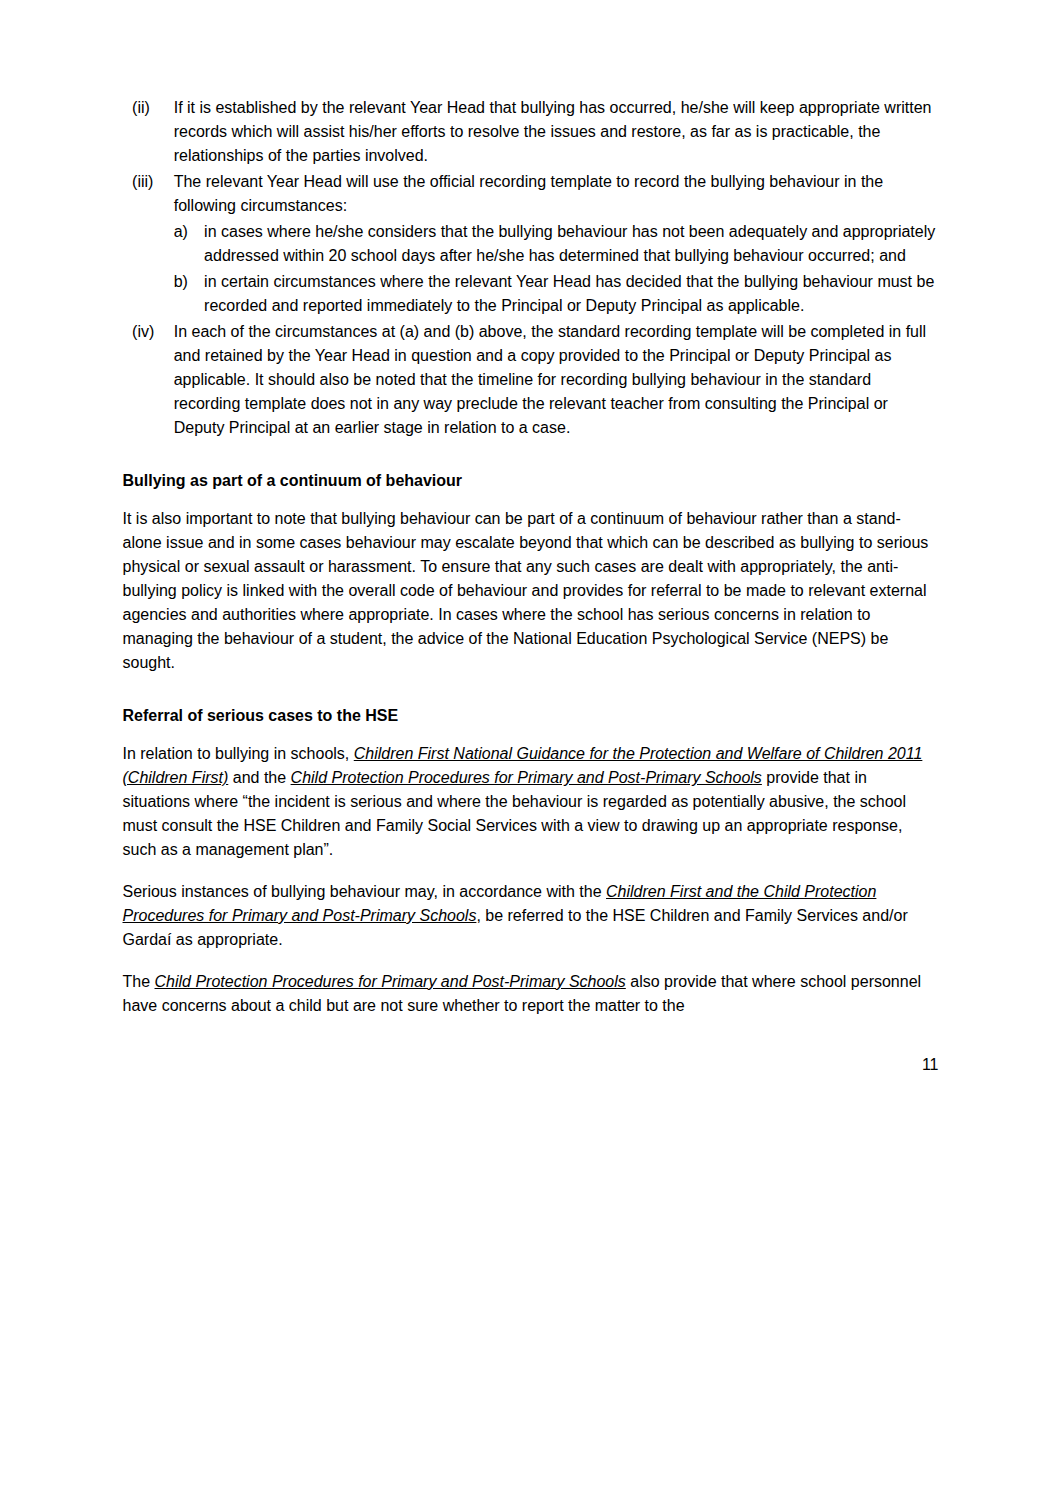(ii) If it is established by the relevant Year Head that bullying has occurred, he/she will keep appropriate written records which will assist his/her efforts to resolve the issues and restore, as far as is practicable, the relationships of the parties involved.
(iii) The relevant Year Head will use the official recording template to record the bullying behaviour in the following circumstances:
a) in cases where he/she considers that the bullying behaviour has not been adequately and appropriately addressed within 20 school days after he/she has determined that bullying behaviour occurred; and
b) in certain circumstances where the relevant Year Head has decided that the bullying behaviour must be recorded and reported immediately to the Principal or Deputy Principal as applicable.
(iv) In each of the circumstances at (a) and (b) above, the standard recording template will be completed in full and retained by the Year Head in question and a copy provided to the Principal or Deputy Principal as applicable. It should also be noted that the timeline for recording bullying behaviour in the standard recording template does not in any way preclude the relevant teacher from consulting the Principal or Deputy Principal at an earlier stage in relation to a case.
Bullying as part of a continuum of behaviour
It is also important to note that bullying behaviour can be part of a continuum of behaviour rather than a stand-alone issue and in some cases behaviour may escalate beyond that which can be described as bullying to serious physical or sexual assault or harassment. To ensure that any such cases are dealt with appropriately, the anti-bullying policy is linked with the overall code of behaviour and provides for referral to be made to relevant external agencies and authorities where appropriate. In cases where the school has serious concerns in relation to managing the behaviour of a student, the advice of the National Education Psychological Service (NEPS) be sought.
Referral of serious cases to the HSE
In relation to bullying in schools, Children First National Guidance for the Protection and Welfare of Children 2011 (Children First) and the Child Protection Procedures for Primary and Post-Primary Schools provide that in situations where “the incident is serious and where the behaviour is regarded as potentially abusive, the school must consult the HSE Children and Family Social Services with a view to drawing up an appropriate response, such as a management plan”.
Serious instances of bullying behaviour may, in accordance with the Children First and the Child Protection Procedures for Primary and Post-Primary Schools, be referred to the HSE Children and Family Services and/or Gardaí as appropriate.
The Child Protection Procedures for Primary and Post-Primary Schools also provide that where school personnel have concerns about a child but are not sure whether to report the matter to the
11